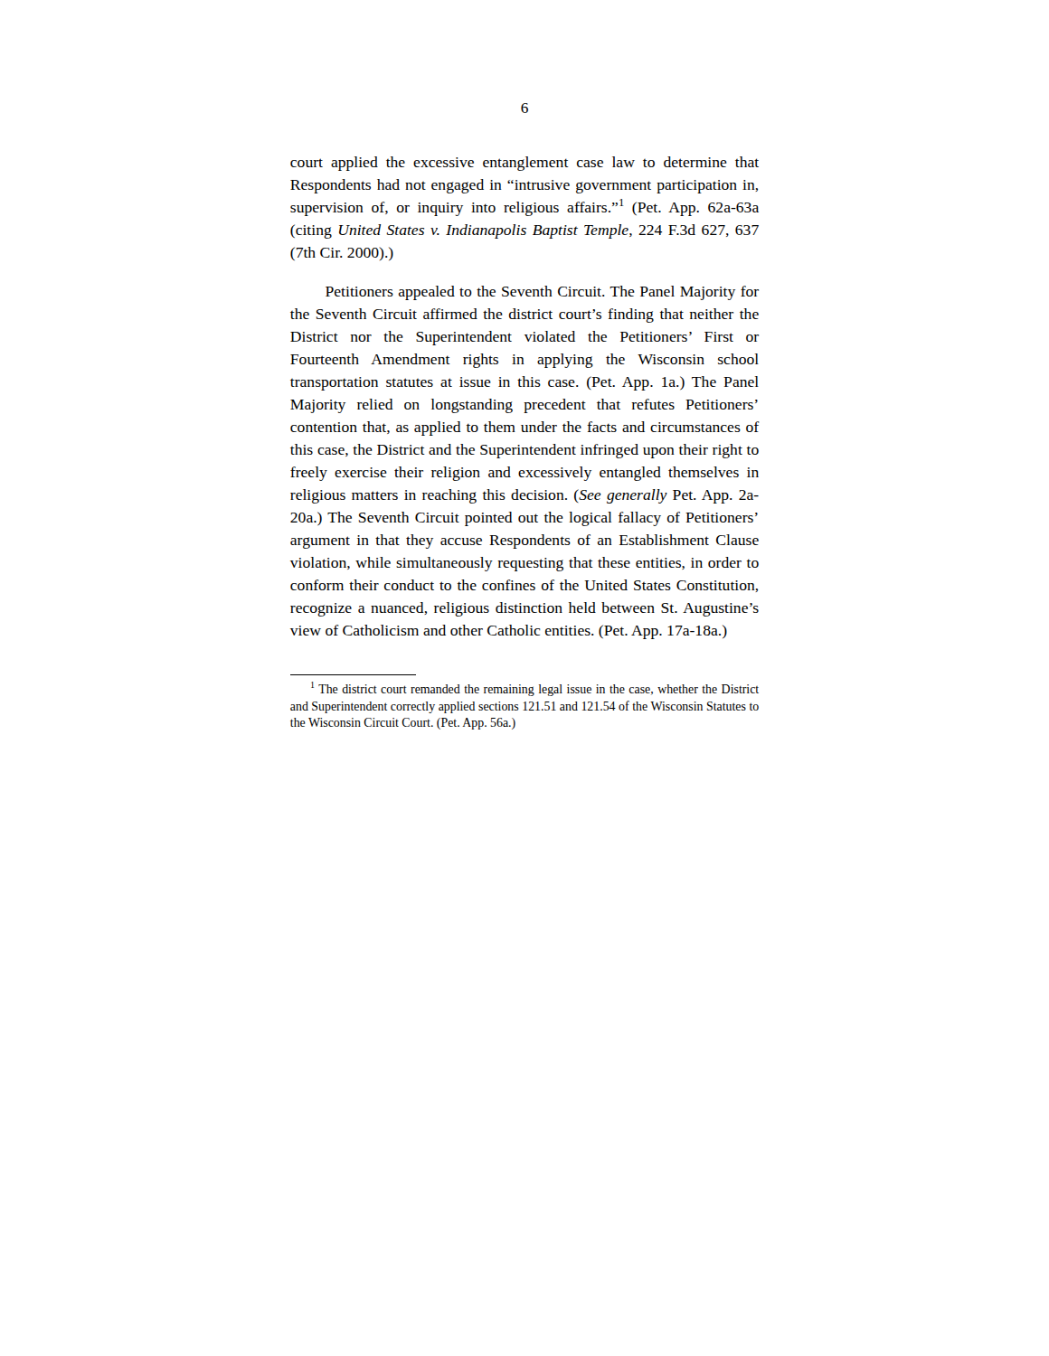6
court applied the excessive entanglement case law to determine that Respondents had not engaged in “intrusive government participation in, supervision of, or inquiry into religious affairs.”1 (Pet. App. 62a-63a (citing United States v. Indianapolis Baptist Temple, 224 F.3d 627, 637 (7th Cir. 2000).)
Petitioners appealed to the Seventh Circuit. The Panel Majority for the Seventh Circuit affirmed the district court’s finding that neither the District nor the Superintendent violated the Petitioners’ First or Fourteenth Amendment rights in applying the Wisconsin school transportation statutes at issue in this case. (Pet. App. 1a.) The Panel Majority relied on longstanding precedent that refutes Petitioners’ contention that, as applied to them under the facts and circumstances of this case, the District and the Superintendent infringed upon their right to freely exercise their religion and excessively entangled themselves in religious matters in reaching this decision. (See generally Pet. App. 2a-20a.) The Seventh Circuit pointed out the logical fallacy of Petitioners’ argument in that they accuse Respondents of an Establishment Clause violation, while simultaneously requesting that these entities, in order to conform their conduct to the confines of the United States Constitution, recognize a nuanced, religious distinction held between St. Augustine’s view of Catholicism and other Catholic entities. (Pet. App. 17a-18a.)
1 The district court remanded the remaining legal issue in the case, whether the District and Superintendent correctly applied sections 121.51 and 121.54 of the Wisconsin Statutes to the Wisconsin Circuit Court. (Pet. App. 56a.)